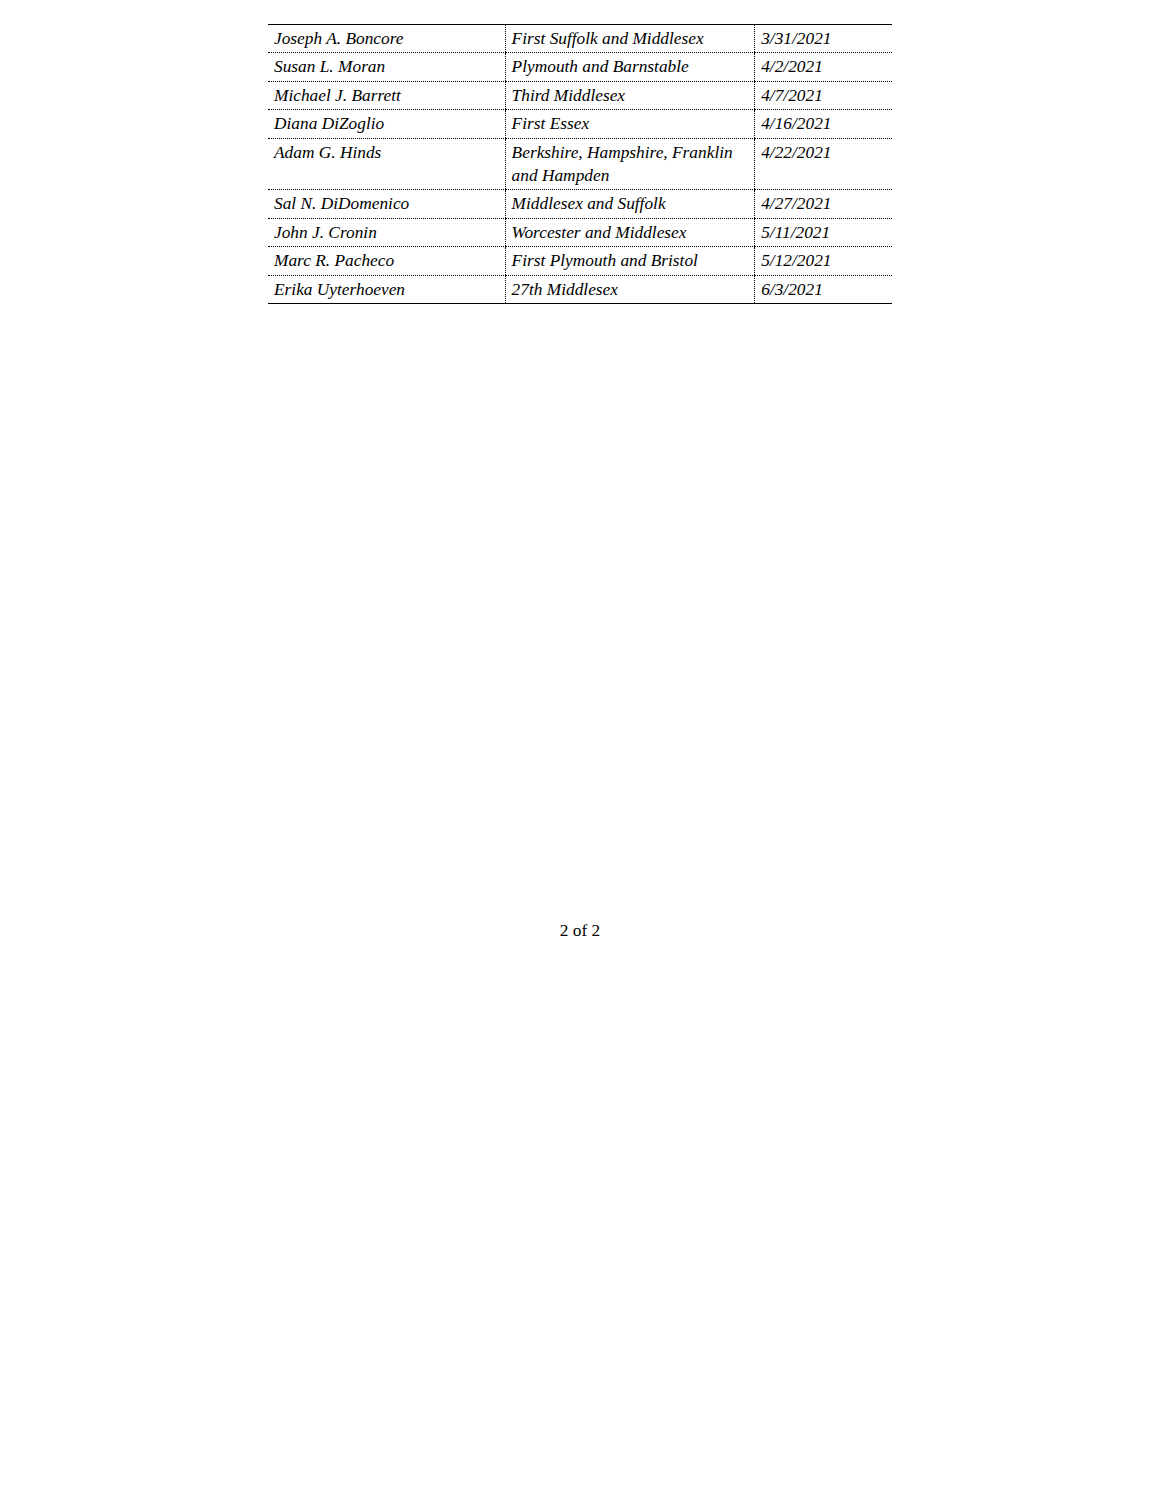| Joseph A. Boncore | First Suffolk and Middlesex | 3/31/2021 |
| Susan L. Moran | Plymouth and Barnstable | 4/2/2021 |
| Michael J. Barrett | Third Middlesex | 4/7/2021 |
| Diana DiZoglio | First Essex | 4/16/2021 |
| Adam G. Hinds | Berkshire, Hampshire, Franklin and Hampden | 4/22/2021 |
| Sal N. DiDomenico | Middlesex and Suffolk | 4/27/2021 |
| John J. Cronin | Worcester and Middlesex | 5/11/2021 |
| Marc R. Pacheco | First Plymouth and Bristol | 5/12/2021 |
| Erika Uyterhoeven | 27th Middlesex | 6/3/2021 |
2 of 2